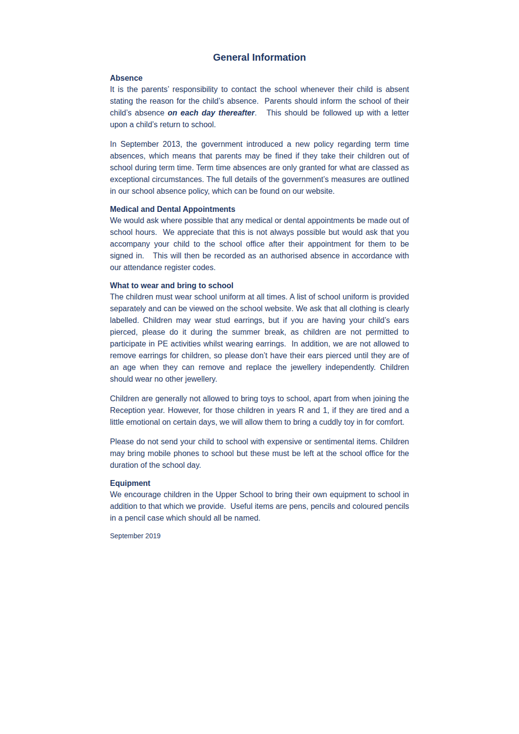General Information
Absence
It is the parents’ responsibility to contact the school whenever their child is absent stating the reason for the child’s absence. Parents should inform the school of their child’s absence on each day thereafter. This should be followed up with a letter upon a child’s return to school.
In September 2013, the government introduced a new policy regarding term time absences, which means that parents may be fined if they take their children out of school during term time. Term time absences are only granted for what are classed as exceptional circumstances. The full details of the government’s measures are outlined in our school absence policy, which can be found on our website.
Medical and Dental Appointments
We would ask where possible that any medical or dental appointments be made out of school hours. We appreciate that this is not always possible but would ask that you accompany your child to the school office after their appointment for them to be signed in. This will then be recorded as an authorised absence in accordance with our attendance register codes.
What to wear and bring to school
The children must wear school uniform at all times. A list of school uniform is provided separately and can be viewed on the school website. We ask that all clothing is clearly labelled. Children may wear stud earrings, but if you are having your child’s ears pierced, please do it during the summer break, as children are not permitted to participate in PE activities whilst wearing earrings. In addition, we are not allowed to remove earrings for children, so please don’t have their ears pierced until they are of an age when they can remove and replace the jewellery independently. Children should wear no other jewellery.
Children are generally not allowed to bring toys to school, apart from when joining the Reception year. However, for those children in years R and 1, if they are tired and a little emotional on certain days, we will allow them to bring a cuddly toy in for comfort.
Please do not send your child to school with expensive or sentimental items. Children may bring mobile phones to school but these must be left at the school office for the duration of the school day.
Equipment
We encourage children in the Upper School to bring their own equipment to school in addition to that which we provide. Useful items are pens, pencils and coloured pencils in a pencil case which should all be named.
September 2019